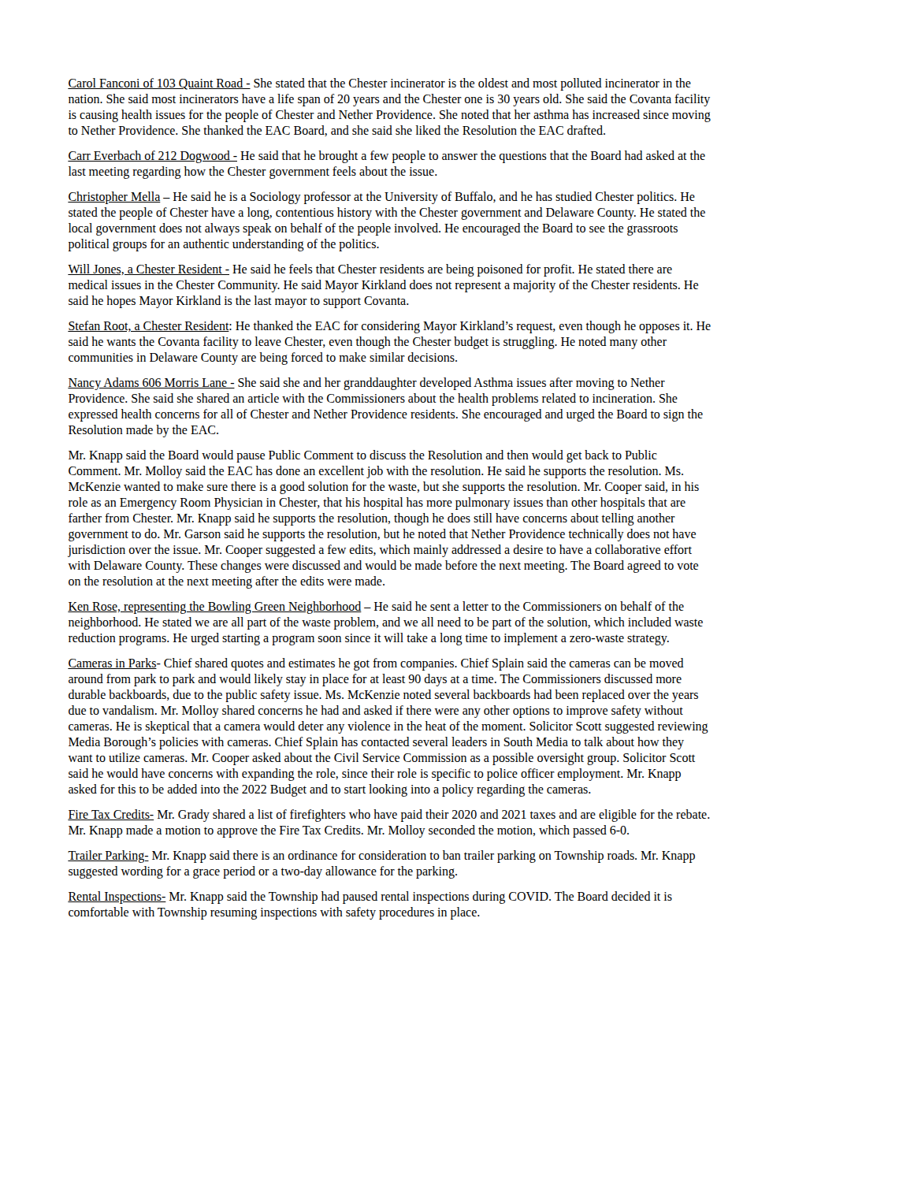Carol Fanconi of 103 Quaint Road - She stated that the Chester incinerator is the oldest and most polluted incinerator in the nation. She said most incinerators have a life span of 20 years and the Chester one is 30 years old. She said the Covanta facility is causing health issues for the people of Chester and Nether Providence. She noted that her asthma has increased since moving to Nether Providence. She thanked the EAC Board, and she said she liked the Resolution the EAC drafted.
Carr Everbach of 212 Dogwood - He said that he brought a few people to answer the questions that the Board had asked at the last meeting regarding how the Chester government feels about the issue.
Christopher Mella – He said he is a Sociology professor at the University of Buffalo, and he has studied Chester politics. He stated the people of Chester have a long, contentious history with the Chester government and Delaware County. He stated the local government does not always speak on behalf of the people involved. He encouraged the Board to see the grassroots political groups for an authentic understanding of the politics.
Will Jones, a Chester Resident - He said he feels that Chester residents are being poisoned for profit. He stated there are medical issues in the Chester Community. He said Mayor Kirkland does not represent a majority of the Chester residents. He said he hopes Mayor Kirkland is the last mayor to support Covanta.
Stefan Root, a Chester Resident: He thanked the EAC for considering Mayor Kirkland’s request, even though he opposes it. He said he wants the Covanta facility to leave Chester, even though the Chester budget is struggling. He noted many other communities in Delaware County are being forced to make similar decisions.
Nancy Adams 606 Morris Lane - She said she and her granddaughter developed Asthma issues after moving to Nether Providence. She said she shared an article with the Commissioners about the health problems related to incineration. She expressed health concerns for all of Chester and Nether Providence residents. She encouraged and urged the Board to sign the Resolution made by the EAC.
Mr. Knapp said the Board would pause Public Comment to discuss the Resolution and then would get back to Public Comment. Mr. Molloy said the EAC has done an excellent job with the resolution. He said he supports the resolution. Ms. McKenzie wanted to make sure there is a good solution for the waste, but she supports the resolution. Mr. Cooper said, in his role as an Emergency Room Physician in Chester, that his hospital has more pulmonary issues than other hospitals that are farther from Chester. Mr. Knapp said he supports the resolution, though he does still have concerns about telling another government to do. Mr. Garson said he supports the resolution, but he noted that Nether Providence technically does not have jurisdiction over the issue. Mr. Cooper suggested a few edits, which mainly addressed a desire to have a collaborative effort with Delaware County. These changes were discussed and would be made before the next meeting. The Board agreed to vote on the resolution at the next meeting after the edits were made.
Ken Rose, representing the Bowling Green Neighborhood – He said he sent a letter to the Commissioners on behalf of the neighborhood. He stated we are all part of the waste problem, and we all need to be part of the solution, which included waste reduction programs. He urged starting a program soon since it will take a long time to implement a zero-waste strategy.
Cameras in Parks- Chief shared quotes and estimates he got from companies. Chief Splain said the cameras can be moved around from park to park and would likely stay in place for at least 90 days at a time. The Commissioners discussed more durable backboards, due to the public safety issue. Ms. McKenzie noted several backboards had been replaced over the years due to vandalism. Mr. Molloy shared concerns he had and asked if there were any other options to improve safety without cameras. He is skeptical that a camera would deter any violence in the heat of the moment. Solicitor Scott suggested reviewing Media Borough’s policies with cameras. Chief Splain has contacted several leaders in South Media to talk about how they want to utilize cameras. Mr. Cooper asked about the Civil Service Commission as a possible oversight group. Solicitor Scott said he would have concerns with expanding the role, since their role is specific to police officer employment. Mr. Knapp asked for this to be added into the 2022 Budget and to start looking into a policy regarding the cameras.
Fire Tax Credits- Mr. Grady shared a list of firefighters who have paid their 2020 and 2021 taxes and are eligible for the rebate. Mr. Knapp made a motion to approve the Fire Tax Credits. Mr. Molloy seconded the motion, which passed 6-0.
Trailer Parking- Mr. Knapp said there is an ordinance for consideration to ban trailer parking on Township roads. Mr. Knapp suggested wording for a grace period or a two-day allowance for the parking.
Rental Inspections- Mr. Knapp said the Township had paused rental inspections during COVID. The Board decided it is comfortable with Township resuming inspections with safety procedures in place.